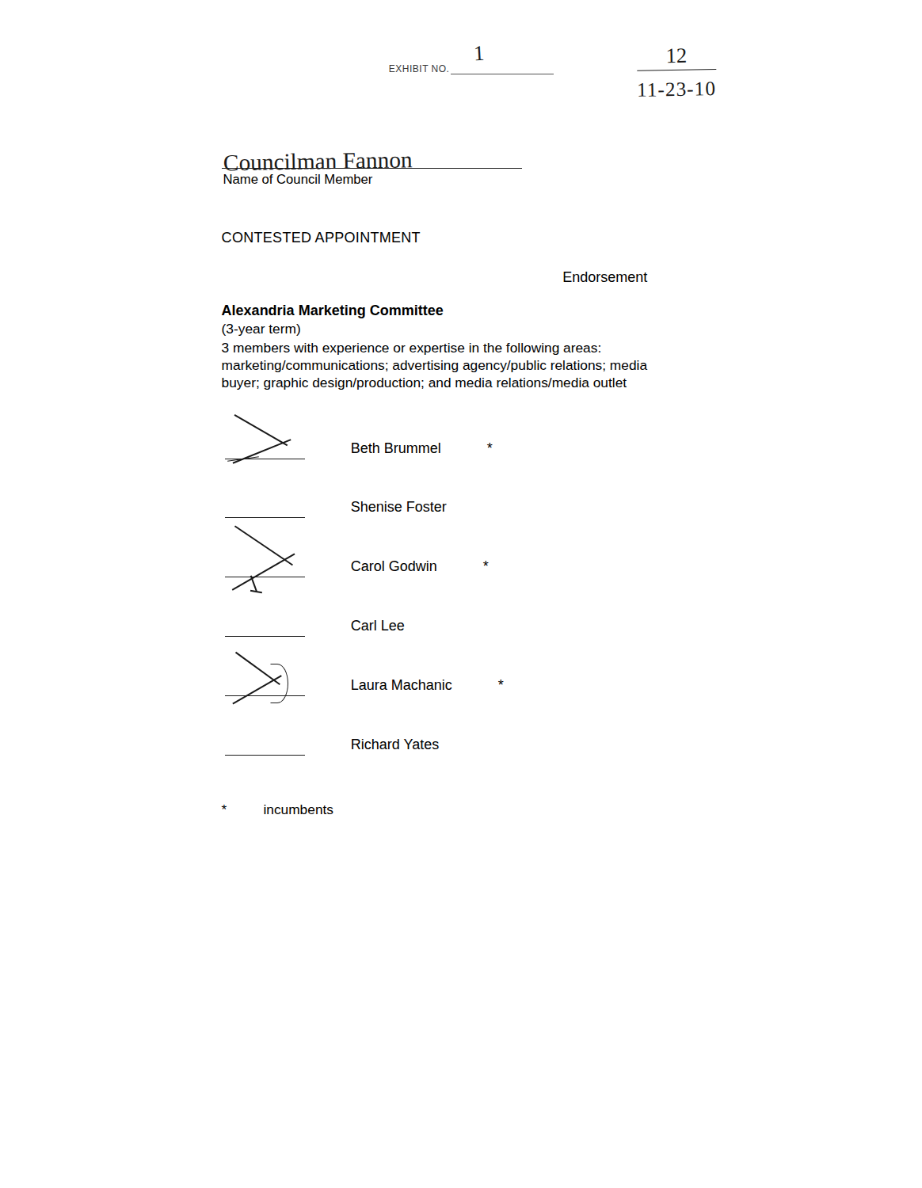EXHIBIT NO. 1
12 11-23-10
Councilman Fannon
Name of Council Member
CONTESTED APPOINTMENT
Endorsement
Alexandria Marketing Committee
(3-year term)
3 members with experience or expertise in the following areas: marketing/communications; advertising agency/public relations; media buyer; graphic design/production; and media relations/media outlet
Beth Brummel *
Shenise Foster
Carol Godwin *
Carl Lee
Laura Machanic *
Richard Yates
*incumbents